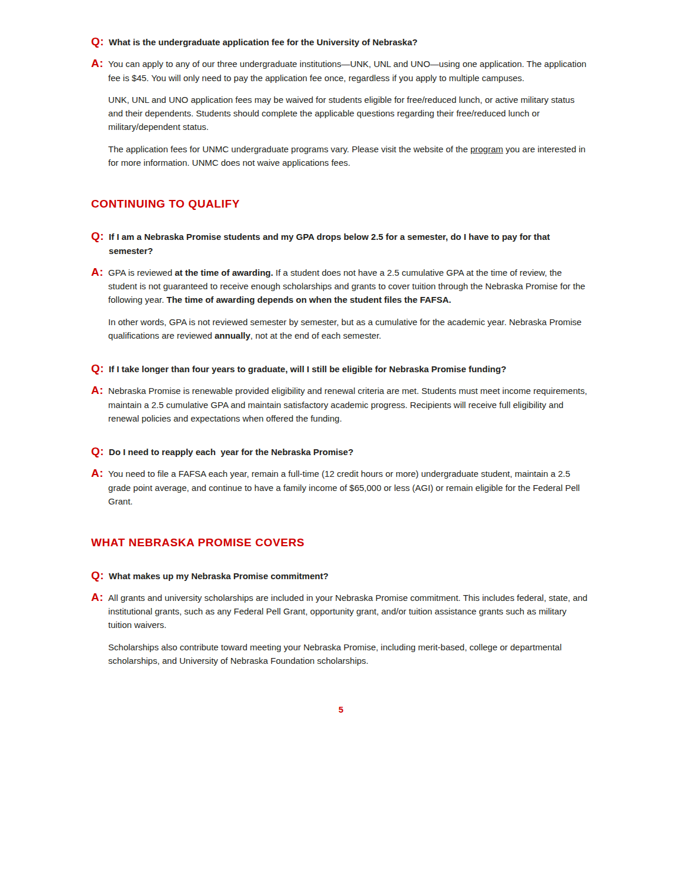Q: What is the undergraduate application fee for the University of Nebraska?
A:
You can apply to any of our three undergraduate institutions—UNK, UNL and UNO—using one application. The application fee is $45. You will only need to pay the application fee once, regardless if you apply to multiple campuses.
UNK, UNL and UNO application fees may be waived for students eligible for free/reduced lunch, or active military status and their dependents. Students should complete the applicable questions regarding their free/reduced lunch or military/dependent status.
The application fees for UNMC undergraduate programs vary. Please visit the website of the program you are interested in for more information. UNMC does not waive applications fees.
Continuing to Qualify
Q: If I am a Nebraska Promise students and my GPA drops below 2.5 for a semester, do I have to pay for that semester?
A:
GPA is reviewed at the time of awarding. If a student does not have a 2.5 cumulative GPA at the time of review, the student is not guaranteed to receive enough scholarships and grants to cover tuition through the Nebraska Promise for the following year. The time of awarding depends on when the student files the FAFSA.
In other words, GPA is not reviewed semester by semester, but as a cumulative for the academic year. Nebraska Promise qualifications are reviewed annually, not at the end of each semester.
Q: If I take longer than four years to graduate, will I still be eligible for Nebraska Promise funding?
A:
Nebraska Promise is renewable provided eligibility and renewal criteria are met. Students must meet income requirements, maintain a 2.5 cumulative GPA and maintain satisfactory academic progress. Recipients will receive full eligibility and renewal policies and expectations when offered the funding.
Q: Do I need to reapply each year for the Nebraska Promise?
A:
You need to file a FAFSA each year, remain a full-time (12 credit hours or more) undergraduate student, maintain a 2.5 grade point average, and continue to have a family income of $65,000 or less (AGI) or remain eligible for the Federal Pell Grant.
What Nebraska Promise Covers
Q: What makes up my Nebraska Promise commitment?
A:
All grants and university scholarships are included in your Nebraska Promise commitment. This includes federal, state, and institutional grants, such as any Federal Pell Grant, opportunity grant, and/or tuition assistance grants such as military tuition waivers.
Scholarships also contribute toward meeting your Nebraska Promise, including merit-based, college or departmental scholarships, and University of Nebraska Foundation scholarships.
5